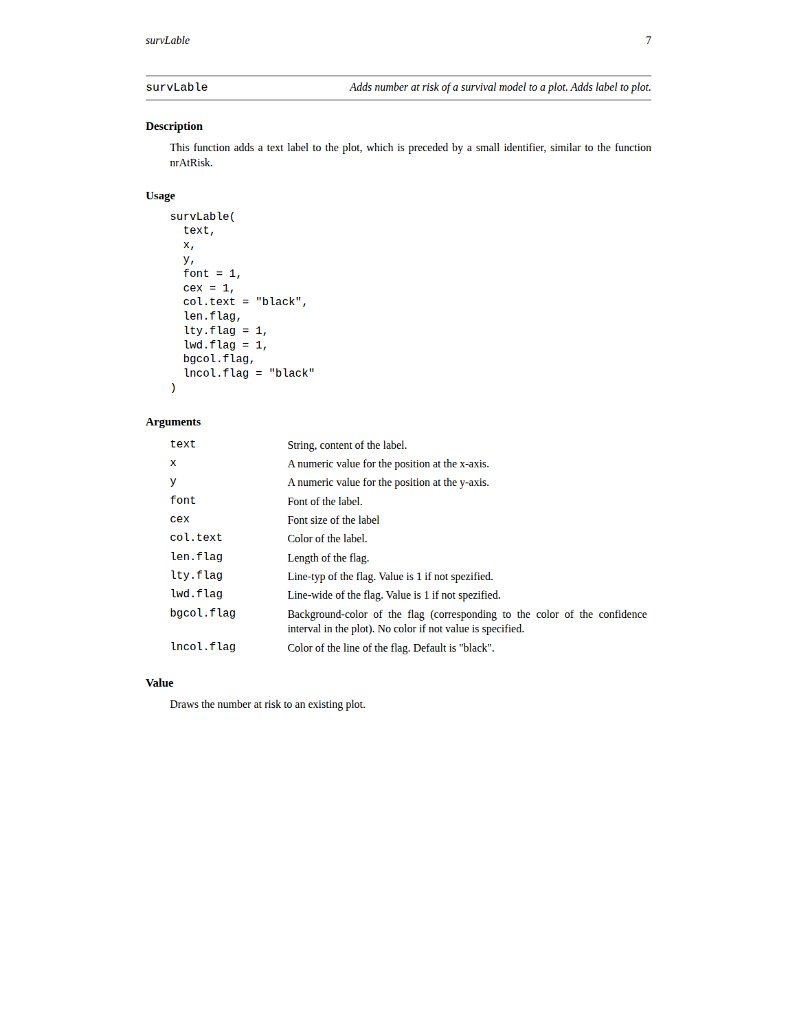survLable 7
survLable Adds number at risk of a survival model to a plot. Adds label to plot.
Description
This function adds a text label to the plot, which is preceded by a small identifier, similar to the function nrAtRisk.
Usage
survLable(
  text,
  x,
  y,
  font = 1,
  cex = 1,
  col.text = "black",
  len.flag,
  lty.flag = 1,
  lwd.flag = 1,
  bgcol.flag,
  lncol.flag = "black"
)
Arguments
| text | String, content of the label. |
| x | A numeric value for the position at the x-axis. |
| y | A numeric value for the position at the y-axis. |
| font | Font of the label. |
| cex | Font size of the label |
| col.text | Color of the label. |
| len.flag | Length of the flag. |
| lty.flag | Line-typ of the flag. Value is 1 if not spezified. |
| lwd.flag | Line-wide of the flag. Value is 1 if not spezified. |
| bgcol.flag | Background-color of the flag (corresponding to the color of the confidence interval in the plot). No color if not value is specified. |
| lncol.flag | Color of the line of the flag. Default is "black". |
Value
Draws the number at risk to an existing plot.